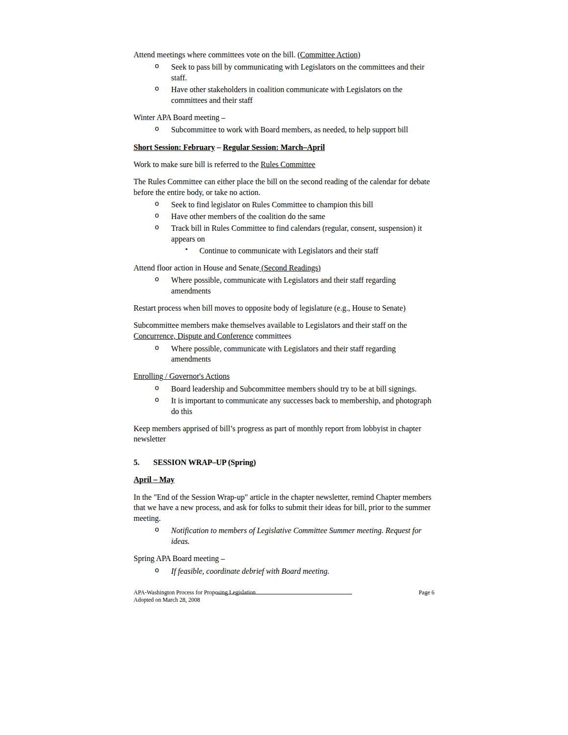Attend meetings where committees vote on the bill. (Committee Action)
Seek to pass bill by communicating with Legislators on the committees and their staff.
Have other stakeholders in coalition communicate with Legislators on the committees and their staff
Winter APA Board meeting –
Subcommittee to work with Board members, as needed, to help support bill
Short Session: February – Regular Session: March–April
Work to make sure bill is referred to the Rules Committee
The Rules Committee can either place the bill on the second reading of the calendar for debate before the entire body, or take no action.
Seek to find legislator on Rules Committee to champion this bill
Have other members of the coalition do the same
Track bill in Rules Committee to find calendars (regular, consent, suspension) it appears on
Continue to communicate with Legislators and their staff
Attend floor action in House and Senate (Second Readings)
Where possible, communicate with Legislators and their staff regarding amendments
Restart process when bill moves to opposite body of legislature (e.g., House to Senate)
Subcommittee members make themselves available to Legislators and their staff on the Concurrence, Dispute and Conference committees
Where possible, communicate with Legislators and their staff regarding amendments
Enrolling / Governor's Actions
Board leadership and Subcommittee members should try to be at bill signings.
It is important to communicate any successes back to membership, and photograph do this
Keep members apprised of bill’s progress as part of monthly report from lobbyist in chapter newsletter
5. SESSION WRAP–UP (Spring)
April – May
In the "End of the Session Wrap-up" article in the chapter newsletter, remind Chapter members that we have a new process, and ask for folks to submit their ideas for bill, prior to the summer meeting.
Notification to members of Legislative Committee Summer meeting. Request for ideas.
Spring APA Board meeting –
If feasible, coordinate debrief with Board meeting.
APA-Washington Process for Proposing Legislation
Adopted on March 28, 2008
Page 6